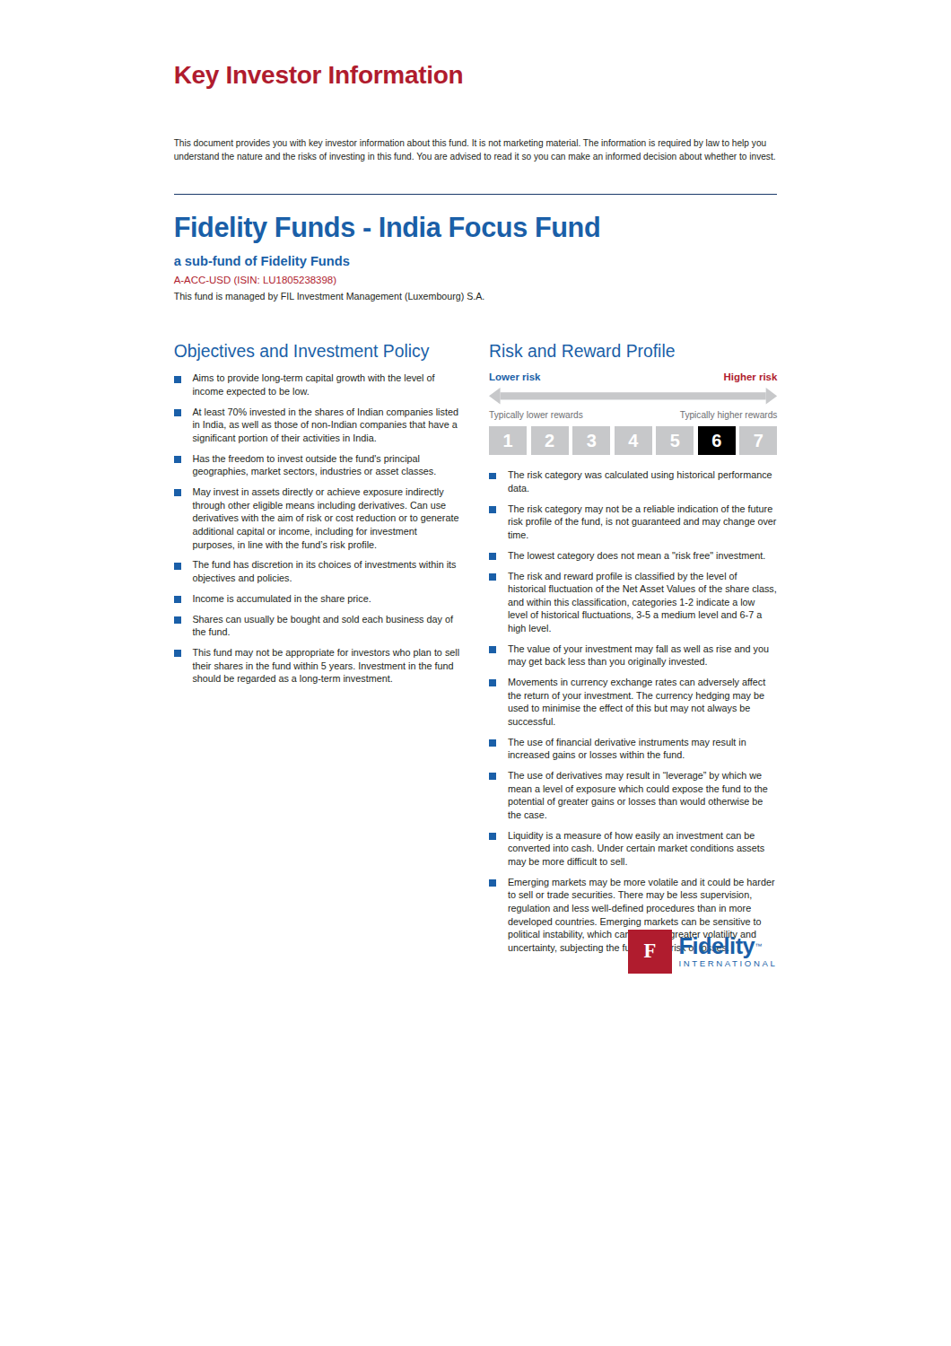Key Investor Information
This document provides you with key investor information about this fund. It is not marketing material. The information is required by law to help you understand the nature and the risks of investing in this fund. You are advised to read it so you can make an informed decision about whether to invest.
Fidelity Funds - India Focus Fund
a sub-fund of Fidelity Funds
A-ACC-USD (ISIN: LU1805238398)
This fund is managed by FIL Investment Management (Luxembourg) S.A.
Objectives and Investment Policy
Aims to provide long-term capital growth with the level of income expected to be low.
At least 70% invested in the shares of Indian companies listed in India, as well as those of non-Indian companies that have a significant portion of their activities in India.
Has the freedom to invest outside the fund's principal geographies, market sectors, industries or asset classes.
May invest in assets directly or achieve exposure indirectly through other eligible means including derivatives. Can use derivatives with the aim of risk or cost reduction or to generate additional capital or income, including for investment purposes, in line with the fund’s risk profile.
The fund has discretion in its choices of investments within its objectives and policies.
Income is accumulated in the share price.
Shares can usually be bought and sold each business day of the fund.
This fund may not be appropriate for investors who plan to sell their shares in the fund within 5 years. Investment in the fund should be regarded as a long-term investment.
Risk and Reward Profile
Lower risk Higher risk
Typically lower rewards Typically higher rewards
1
2
3
4
5
6
7
The risk category was calculated using historical performance data.
The risk category may not be a reliable indication of the future risk profile of the fund, is not guaranteed and may change over time.
The lowest category does not mean a "risk free" investment.
The risk and reward profile is classified by the level of historical fluctuation of the Net Asset Values of the share class, and within this classification, categories 1-2 indicate a low level of historical fluctuations, 3-5 a medium level and 6-7 a high level.
The value of your investment may fall as well as rise and you may get back less than you originally invested.
Movements in currency exchange rates can adversely affect the return of your investment. The currency hedging may be used to minimise the effect of this but may not always be successful.
The use of financial derivative instruments may result in increased gains or losses within the fund.
The use of derivatives may result in “leverage” by which we mean a level of exposure which could expose the fund to the potential of greater gains or losses than would otherwise be the case.
Liquidity is a measure of how easily an investment can be converted into cash. Under certain market conditions assets may be more difficult to sell.
Emerging markets may be more volatile and it could be harder to sell or trade securities. There may be less supervision, regulation and less well-defined procedures than in more developed countries. Emerging markets can be sensitive to political instability, which can result in greater volatility and uncertainty, subjecting the fund to the risk of losses.
F
Fidelity™ INTERNATIONAL